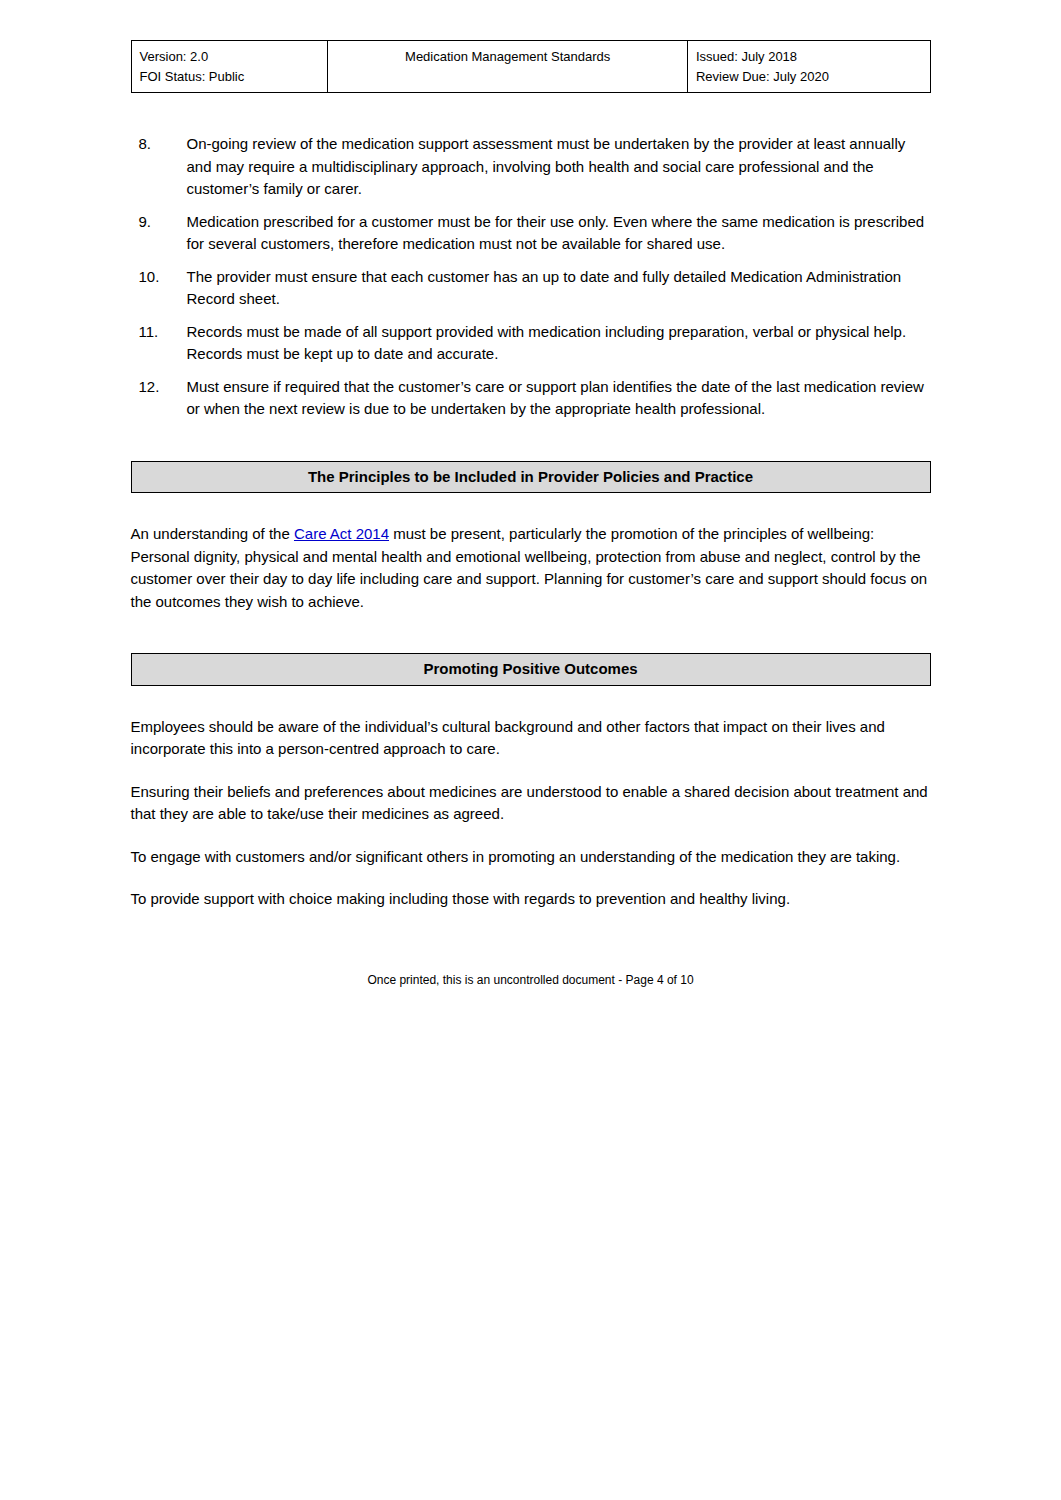| Version: 2.0 FOI Status: Public | Medication Management Standards | Issued: July 2018 Review Due: July 2020 |
8. On-going review of the medication support assessment must be undertaken by the provider at least annually and may require a multidisciplinary approach, involving both health and social care professional and the customer’s family or carer.
9. Medication prescribed for a customer must be for their use only. Even where the same medication is prescribed for several customers, therefore medication must not be available for shared use.
10. The provider must ensure that each customer has an up to date and fully detailed Medication Administration Record sheet.
11. Records must be made of all support provided with medication including preparation, verbal or physical help. Records must be kept up to date and accurate.
12. Must ensure if required that the customer’s care or support plan identifies the date of the last medication review or when the next review is due to be undertaken by the appropriate health professional.
The Principles to be Included in Provider Policies and Practice
An understanding of the Care Act 2014 must be present, particularly the promotion of the principles of wellbeing: Personal dignity, physical and mental health and emotional wellbeing, protection from abuse and neglect, control by the customer over their day to day life including care and support. Planning for customer’s care and support should focus on the outcomes they wish to achieve.
Promoting Positive Outcomes
Employees should be aware of the individual’s cultural background and other factors that impact on their lives and incorporate this into a person-centred approach to care.
Ensuring their beliefs and preferences about medicines are understood to enable a shared decision about treatment and that they are able to take/use their medicines as agreed.
To engage with customers and/or significant others in promoting an understanding of the medication they are taking.
To provide support with choice making including those with regards to prevention and healthy living.
Once printed, this is an uncontrolled document - Page 4 of 10